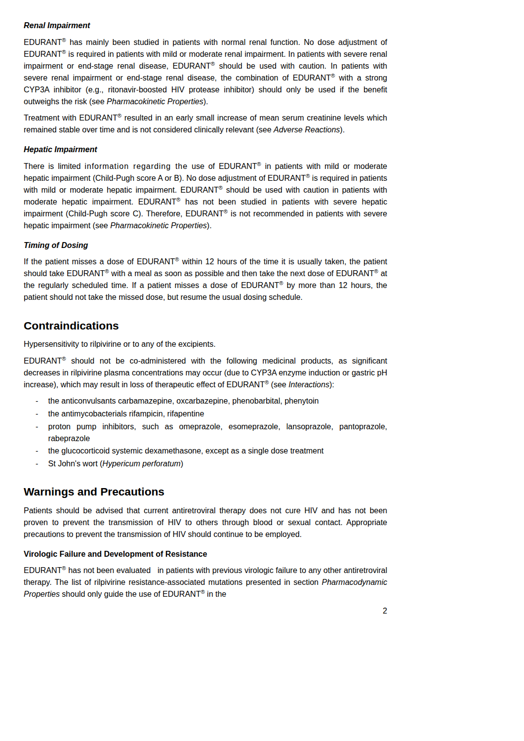Renal Impairment
EDURANT® has mainly been studied in patients with normal renal function. No dose adjustment of EDURANT® is required in patients with mild or moderate renal impairment. In patients with severe renal impairment or end-stage renal disease, EDURANT® should be used with caution. In patients with severe renal impairment or end-stage renal disease, the combination of EDURANT® with a strong CYP3A inhibitor (e.g., ritonavir-boosted HIV protease inhibitor) should only be used if the benefit outweighs the risk (see Pharmacokinetic Properties).
Treatment with EDURANT® resulted in an early small increase of mean serum creatinine levels which remained stable over time and is not considered clinically relevant (see Adverse Reactions).
Hepatic Impairment
There is limited information regarding the use of EDURANT® in patients with mild or moderate hepatic impairment (Child-Pugh score A or B). No dose adjustment of EDURANT® is required in patients with mild or moderate hepatic impairment. EDURANT® should be used with caution in patients with moderate hepatic impairment. EDURANT® has not been studied in patients with severe hepatic impairment (Child-Pugh score C). Therefore, EDURANT® is not recommended in patients with severe hepatic impairment (see Pharmacokinetic Properties).
Timing of Dosing
If the patient misses a dose of EDURANT® within 12 hours of the time it is usually taken, the patient should take EDURANT® with a meal as soon as possible and then take the next dose of EDURANT® at the regularly scheduled time. If a patient misses a dose of EDURANT® by more than 12 hours, the patient should not take the missed dose, but resume the usual dosing schedule.
Contraindications
Hypersensitivity to rilpivirine or to any of the excipients.
EDURANT® should not be co-administered with the following medicinal products, as significant decreases in rilpivirine plasma concentrations may occur (due to CYP3A enzyme induction or gastric pH increase), which may result in loss of therapeutic effect of EDURANT® (see Interactions):
the anticonvulsants carbamazepine, oxcarbazepine, phenobarbital, phenytoin
the antimycobacterials rifampicin, rifapentine
proton pump inhibitors, such as omeprazole, esomeprazole, lansoprazole, pantoprazole, rabeprazole
the glucocorticoid systemic dexamethasone, except as a single dose treatment
St John's wort (Hypericum perforatum)
Warnings and Precautions
Patients should be advised that current antiretroviral therapy does not cure HIV and has not been proven to prevent the transmission of HIV to others through blood or sexual contact. Appropriate precautions to prevent the transmission of HIV should continue to be employed.
Virologic Failure and Development of Resistance
EDURANT® has not been evaluated in patients with previous virologic failure to any other antiretroviral therapy. The list of rilpivirine resistance-associated mutations presented in section Pharmacodynamic Properties should only guide the use of EDURANT® in the
2